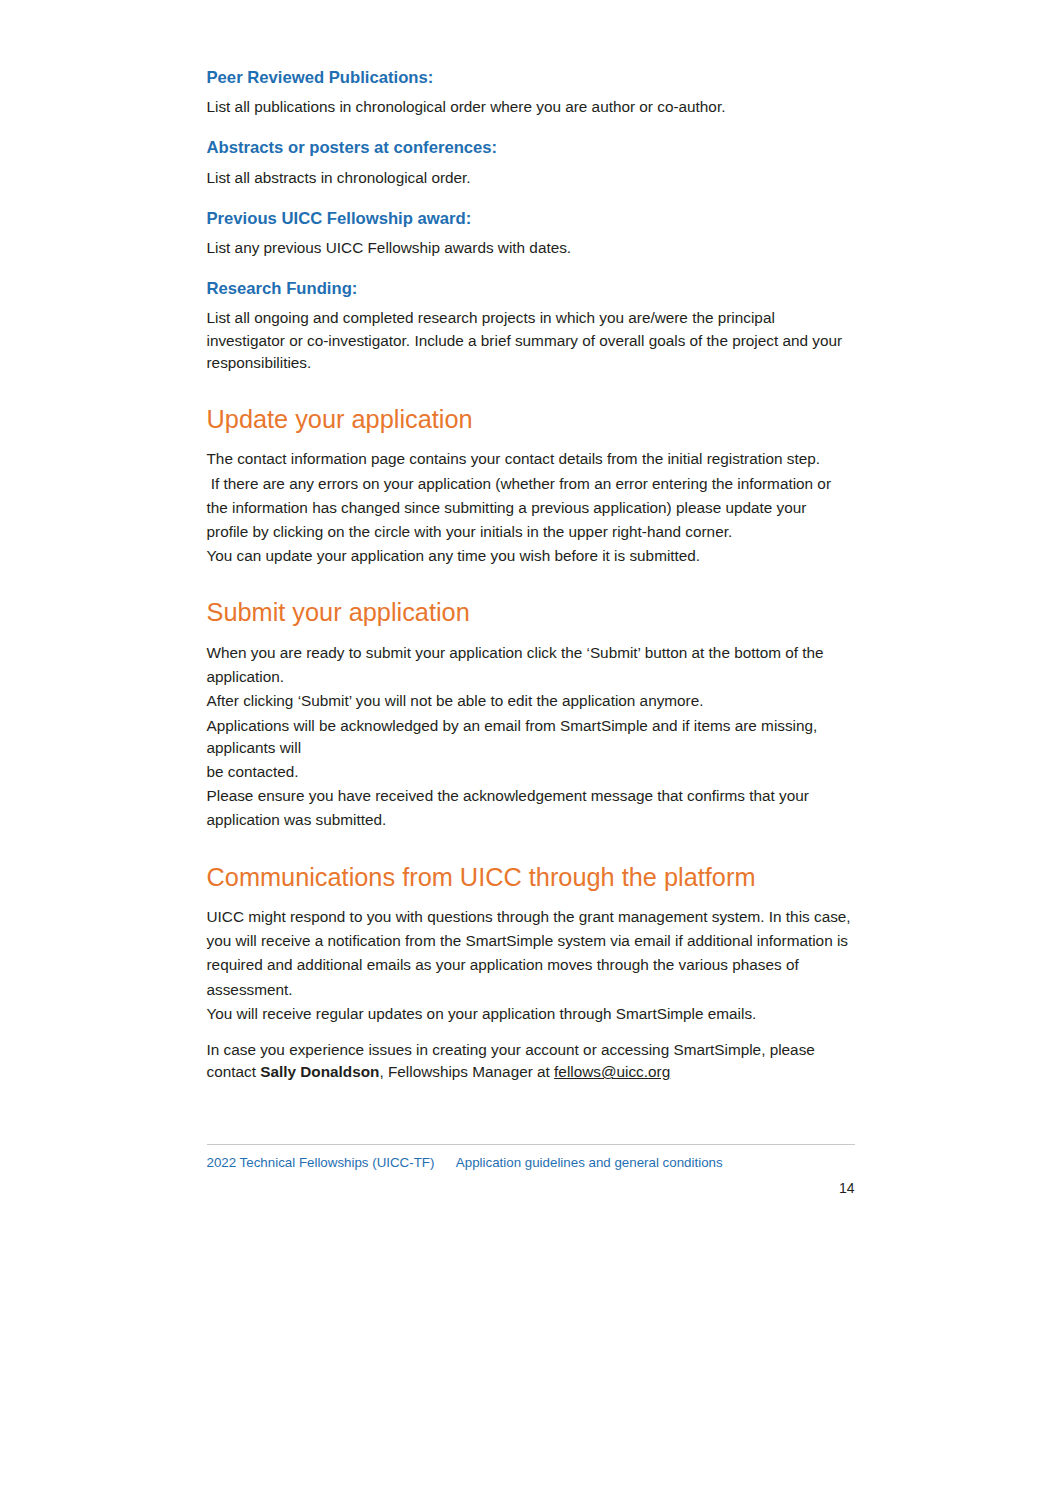Peer Reviewed Publications:
List all publications in chronological order where you are author or co-author.
Abstracts or posters at conferences:
List all abstracts in chronological order.
Previous UICC Fellowship award:
List any previous UICC Fellowship awards with dates.
Research Funding:
List all ongoing and completed research projects in which you are/were the principal investigator or co-investigator. Include a brief summary of overall goals of the project and your responsibilities.
Update your application
The contact information page contains your contact details from the initial registration step.
If there are any errors on your application (whether from an error entering the information or
the information has changed since submitting a previous application) please update your
profile by clicking on the circle with your initials in the upper right-hand corner.
You can update your application any time you wish before it is submitted.
Submit your application
When you are ready to submit your application click the ‘Submit’ button at the bottom of the
application.
After clicking ‘Submit’ you will not be able to edit the application anymore.
Applications will be acknowledged by an email from SmartSimple and if items are missing, applicants will
be contacted.
Please ensure you have received the acknowledgement message that confirms that your
application was submitted.
Communications from UICC through the platform
UICC might respond to you with questions through the grant management system. In this case,
you will receive a notification from the SmartSimple system via email if additional information is
required and additional emails as your application moves through the various phases of
assessment.
You will receive regular updates on your application through SmartSimple emails.
In case you experience issues in creating your account or accessing SmartSimple, please contact Sally Donaldson, Fellowships Manager at fellows@uicc.org
2022 Technical Fellowships (UICC-TF) Application guidelines and general conditions
14